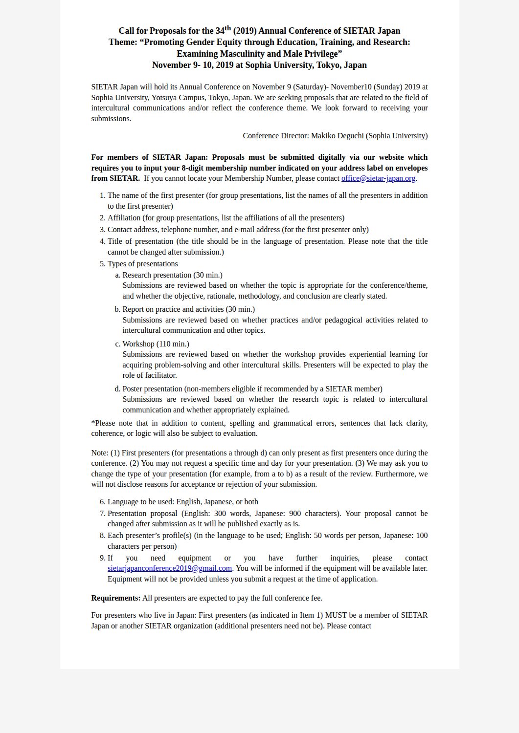Call for Proposals for the 34th (2019) Annual Conference of SIETAR Japan
Theme: “Promoting Gender Equity through Education, Training, and Research:
Examining Masculinity and Male Privilege”
November 9- 10, 2019 at Sophia University, Tokyo, Japan
SIETAR Japan will hold its Annual Conference on November 9 (Saturday)- November10 (Sunday) 2019 at Sophia University, Yotsuya Campus, Tokyo, Japan. We are seeking proposals that are related to the field of intercultural communications and/or reflect the conference theme. We look forward to receiving your submissions.
Conference Director: Makiko Deguchi (Sophia University)
For members of SIETAR Japan: Proposals must be submitted digitally via our website which requires you to input your 8-digit membership number indicated on your address label on envelopes from SIETAR. If you cannot locate your Membership Number, please contact office@sietar-japan.org.
The name of the first presenter (for group presentations, list the names of all the presenters in addition to the first presenter)
Affiliation (for group presentations, list the affiliations of all the presenters)
Contact address, telephone number, and e-mail address (for the first presenter only)
Title of presentation (the title should be in the language of presentation. Please note that the title cannot be changed after submission.)
Types of presentations
Research presentation (30 min.)
Submissions are reviewed based on whether the topic is appropriate for the conference/theme, and whether the objective, rationale, methodology, and conclusion are clearly stated.
Report on practice and activities (30 min.)
Submissions are reviewed based on whether practices and/or pedagogical activities related to intercultural communication and other topics.
Workshop (110 min.)
Submissions are reviewed based on whether the workshop provides experiential learning for acquiring problem-solving and other intercultural skills. Presenters will be expected to play the role of facilitator.
Poster presentation (non-members eligible if recommended by a SIETAR member)
Submissions are reviewed based on whether the research topic is related to intercultural communication and whether appropriately explained.
*Please note that in addition to content, spelling and grammatical errors, sentences that lack clarity, coherence, or logic will also be subject to evaluation.
Note: (1) First presenters (for presentations a through d) can only present as first presenters once during the conference. (2) You may not request a specific time and day for your presentation. (3) We may ask you to change the type of your presentation (for example, from a to b) as a result of the review. Furthermore, we will not disclose reasons for acceptance or rejection of your submission.
Language to be used: English, Japanese, or both
Presentation proposal (English: 300 words, Japanese: 900 characters). Your proposal cannot be changed after submission as it will be published exactly as is.
Each presenter’s profile(s) (in the language to be used; English: 50 words per person, Japanese: 100 characters per person)
If you need equipment or you have further inquiries, please contact sietarjapanconference2019@gmail.com. You will be informed if the equipment will be available later. Equipment will not be provided unless you submit a request at the time of application.
Requirements: All presenters are expected to pay the full conference fee.
For presenters who live in Japan: First presenters (as indicated in Item 1) MUST be a member of SIETAR Japan or another SIETAR organization (additional presenters need not be). Please contact